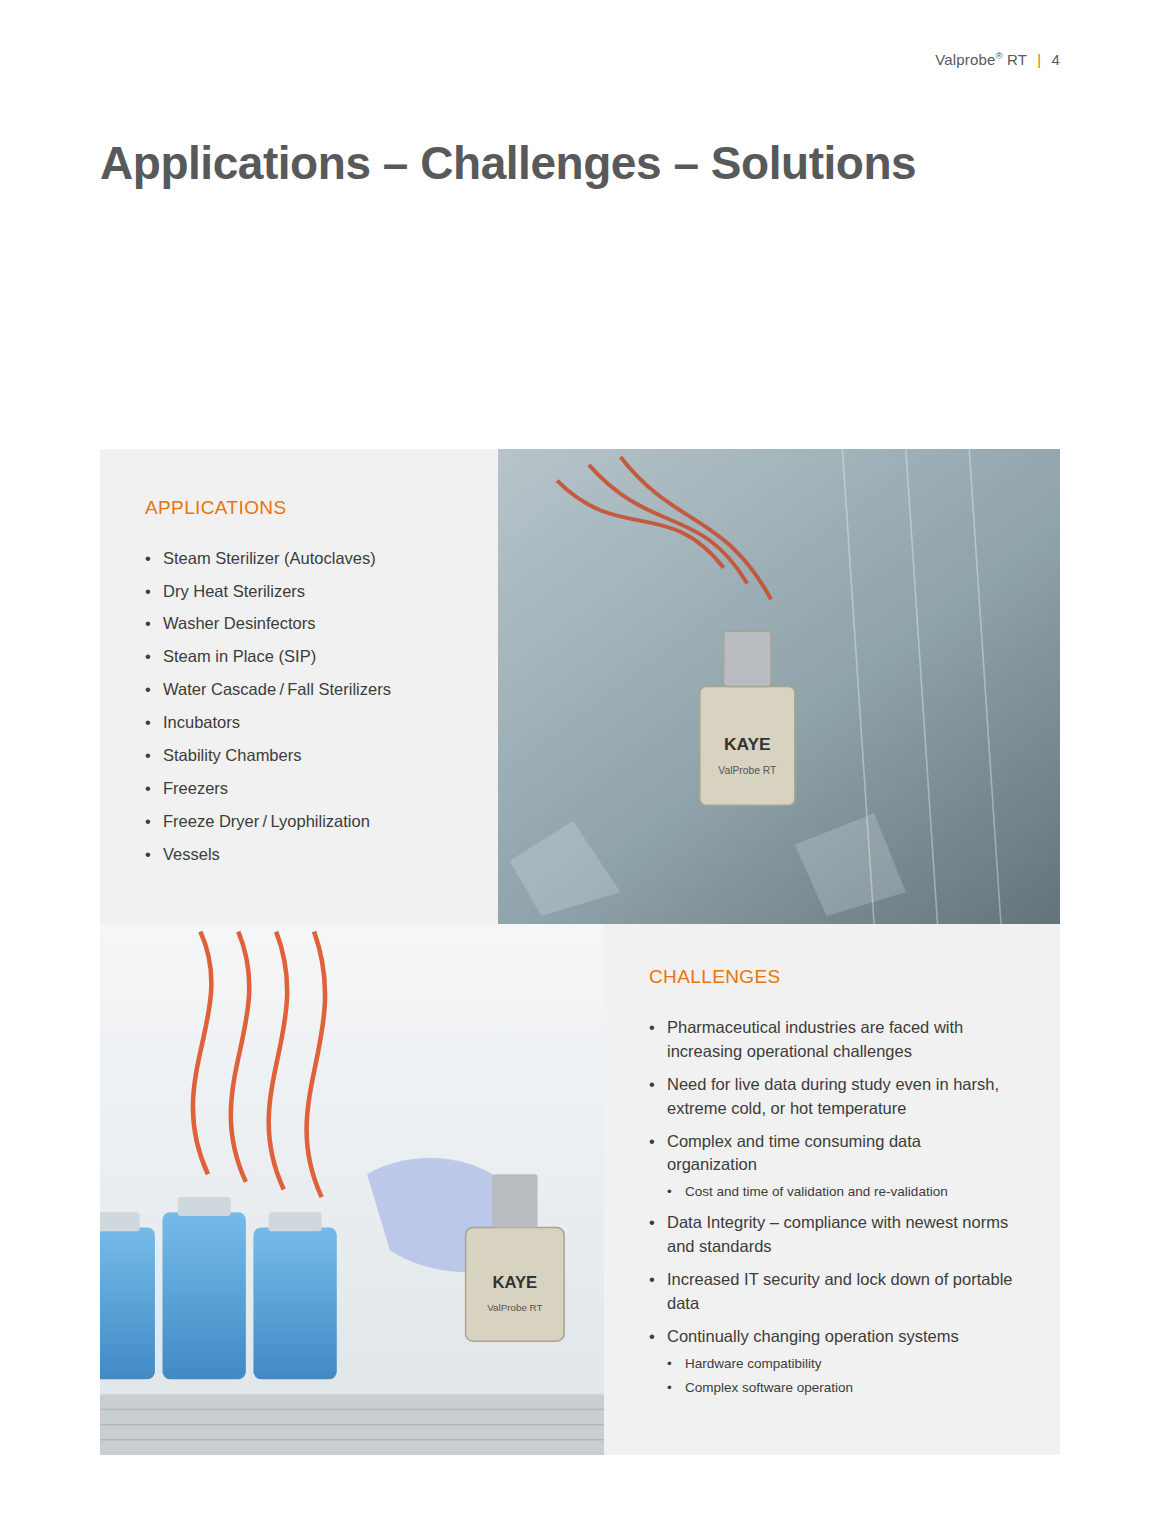Valprobe® RT | 4
Applications – Challenges – Solutions
APPLICATIONS
Steam Sterilizer (Autoclaves)
Dry Heat Sterilizers
Washer Desinfectors
Steam in Place (SIP)
Water Cascade / Fall Sterilizers
Incubators
Stability Chambers
Freezers
Freeze Dryer / Lyophilization
Vessels
CHALLENGES
Pharmaceutical industries are faced with increasing operational challenges
Need for live data during study even in harsh, extreme cold, or hot temperature
Complex and time consuming data organization
Cost and time of validation and re-validation
Data Integrity – compliance with newest norms and standards
Increased IT security and lock down of portable data
Continually changing operation systems
Hardware compatibility
Complex software operation